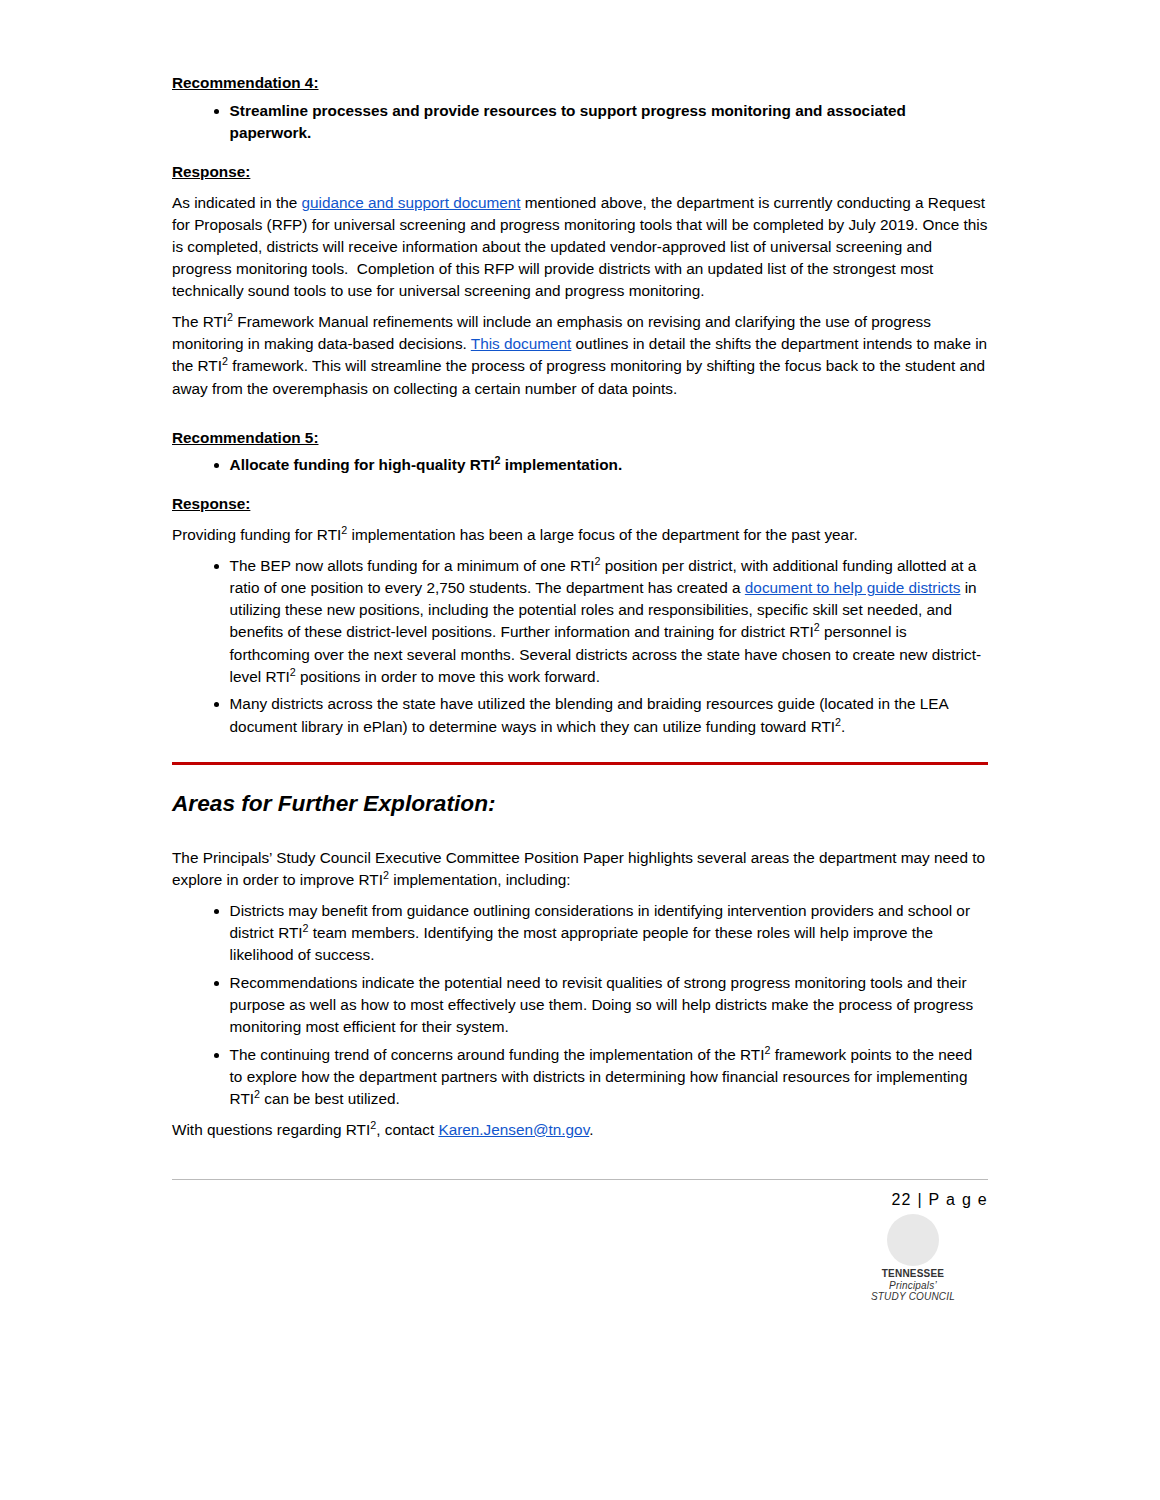Recommendation 4:
Streamline processes and provide resources to support progress monitoring and associated paperwork.
Response:
As indicated in the guidance and support document mentioned above, the department is currently conducting a Request for Proposals (RFP) for universal screening and progress monitoring tools that will be completed by July 2019. Once this is completed, districts will receive information about the updated vendor-approved list of universal screening and progress monitoring tools. Completion of this RFP will provide districts with an updated list of the strongest most technically sound tools to use for universal screening and progress monitoring.
The RTI2 Framework Manual refinements will include an emphasis on revising and clarifying the use of progress monitoring in making data-based decisions. This document outlines in detail the shifts the department intends to make in the RTI2 framework. This will streamline the process of progress monitoring by shifting the focus back to the student and away from the overemphasis on collecting a certain number of data points.
Recommendation 5:
Allocate funding for high-quality RTI2 implementation.
Response:
Providing funding for RTI2 implementation has been a large focus of the department for the past year.
The BEP now allots funding for a minimum of one RTI2 position per district, with additional funding allotted at a ratio of one position to every 2,750 students. The department has created a document to help guide districts in utilizing these new positions, including the potential roles and responsibilities, specific skill set needed, and benefits of these district-level positions. Further information and training for district RTI2 personnel is forthcoming over the next several months. Several districts across the state have chosen to create new district-level RTI2 positions in order to move this work forward.
Many districts across the state have utilized the blending and braiding resources guide (located in the LEA document library in ePlan) to determine ways in which they can utilize funding toward RTI2.
Areas for Further Exploration:
The Principals’ Study Council Executive Committee Position Paper highlights several areas the department may need to explore in order to improve RTI2 implementation, including:
Districts may benefit from guidance outlining considerations in identifying intervention providers and school or district RTI2 team members. Identifying the most appropriate people for these roles will help improve the likelihood of success.
Recommendations indicate the potential need to revisit qualities of strong progress monitoring tools and their purpose as well as how to most effectively use them. Doing so will help districts make the process of progress monitoring most efficient for their system.
The continuing trend of concerns around funding the implementation of the RTI2 framework points to the need to explore how the department partners with districts in determining how financial resources for implementing RTI2 can be best utilized.
With questions regarding RTI2, contact Karen.Jensen@tn.gov.
22 | P a g e
TENNESSEE
Principals’
STUDY COUNCIL